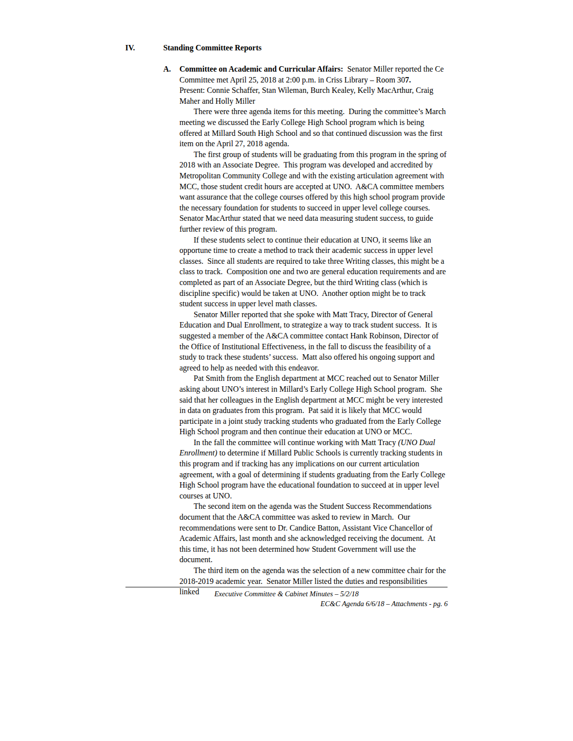IV.
Standing Committee Reports
A.
Committee on Academic and Curricular Affairs: Senator Miller reported the Ce Committee met April 25, 2018 at 2:00 p.m. in Criss Library – Room 307.
Present: Connie Schaffer, Stan Wileman, Burch Kealey, Kelly MacArthur, Craig Maher and Holly Miller
There were three agenda items for this meeting. During the committee’s March meeting we discussed the Early College High School program which is being offered at Millard South High School and so that continued discussion was the first item on the April 27, 2018 agenda.
The first group of students will be graduating from this program in the spring of 2018 with an Associate Degree. This program was developed and accredited by Metropolitan Community College and with the existing articulation agreement with MCC, those student credit hours are accepted at UNO. A&CA committee members want assurance that the college courses offered by this high school program provide the necessary foundation for students to succeed in upper level college courses. Senator MacArthur stated that we need data measuring student success, to guide further review of this program.
If these students select to continue their education at UNO, it seems like an opportune time to create a method to track their academic success in upper level classes. Since all students are required to take three Writing classes, this might be a class to track. Composition one and two are general education requirements and are completed as part of an Associate Degree, but the third Writing class (which is discipline specific) would be taken at UNO. Another option might be to track student success in upper level math classes.
Senator Miller reported that she spoke with Matt Tracy, Director of General Education and Dual Enrollment, to strategize a way to track student success. It is suggested a member of the A&CA committee contact Hank Robinson, Director of the Office of Institutional Effectiveness, in the fall to discuss the feasibility of a study to track these students’ success. Matt also offered his ongoing support and agreed to help as needed with this endeavor.
Pat Smith from the English department at MCC reached out to Senator Miller asking about UNO’s interest in Millard’s Early College High School program. She said that her colleagues in the English department at MCC might be very interested in data on graduates from this program. Pat said it is likely that MCC would participate in a joint study tracking students who graduated from the Early College High School program and then continue their education at UNO or MCC.
In the fall the committee will continue working with Matt Tracy (UNO Dual Enrollment) to determine if Millard Public Schools is currently tracking students in this program and if tracking has any implications on our current articulation agreement, with a goal of determining if students graduating from the Early College High School program have the educational foundation to succeed at in upper level courses at UNO.
The second item on the agenda was the Student Success Recommendations document that the A&CA committee was asked to review in March. Our recommendations were sent to Dr. Candice Batton, Assistant Vice Chancellor of Academic Affairs, last month and she acknowledged receiving the document. At this time, it has not been determined how Student Government will use the document.
The third item on the agenda was the selection of a new committee chair for the 2018-2019 academic year. Senator Miller listed the duties and responsibilities linked
Executive Committee & Cabinet Minutes – 5/2/18
EC&C Agenda 6/6/18 – Attachments - pg. 6